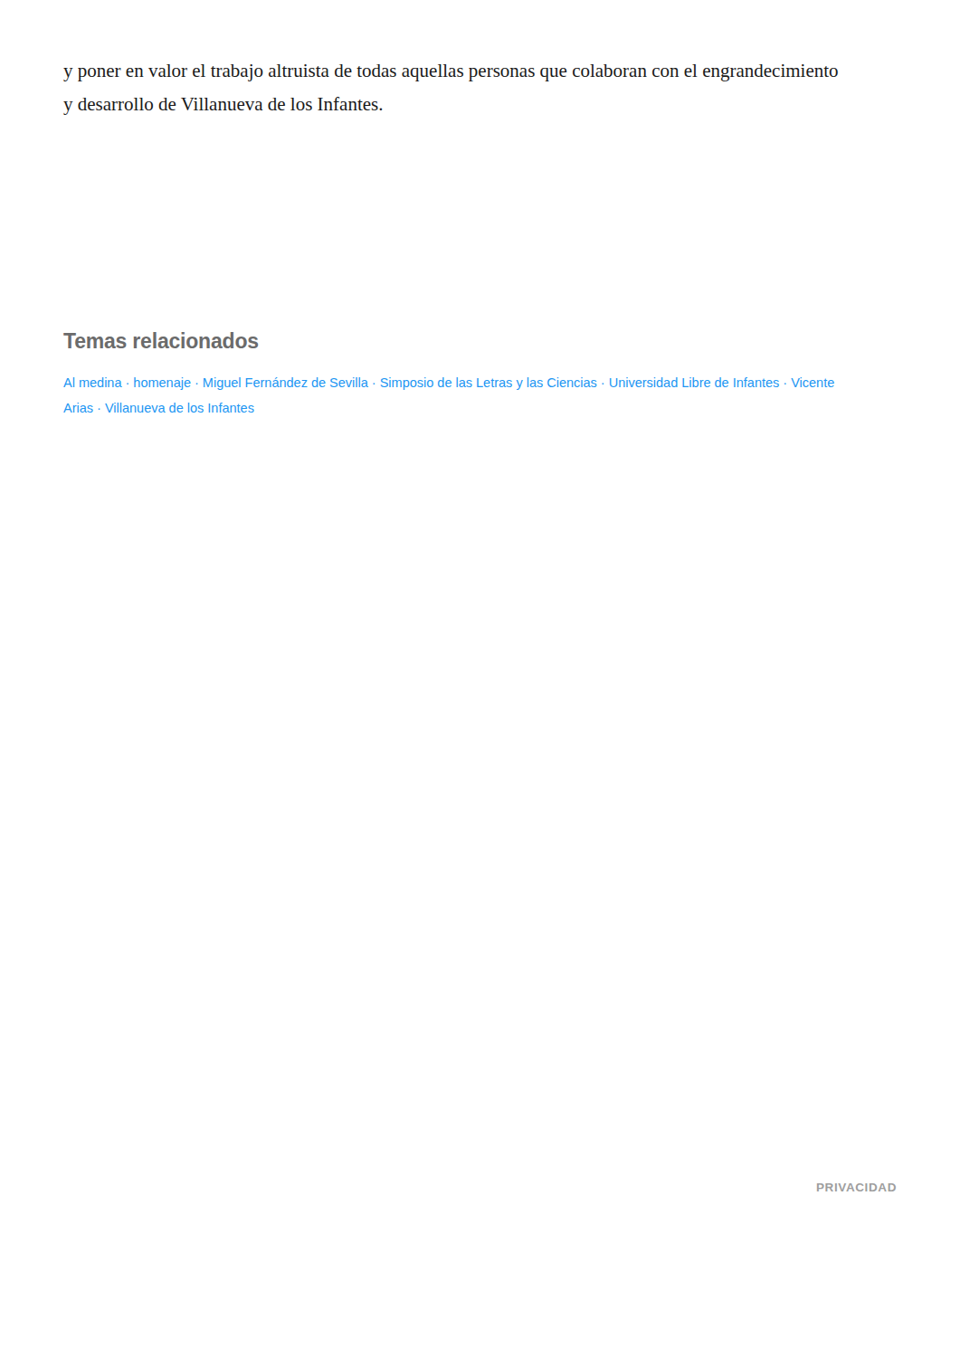y poner en valor el trabajo altruista de todas aquellas personas que colaboran con el engrandecimiento y desarrollo de Villanueva de los Infantes.
Temas relacionados
Al medina·homenaje·Miguel Fernández de Sevilla·Simposio de las Letras y las Ciencias·Universidad Libre de Infantes·Vicente Arias·Villanueva de los Infantes
PRIVACIDAD